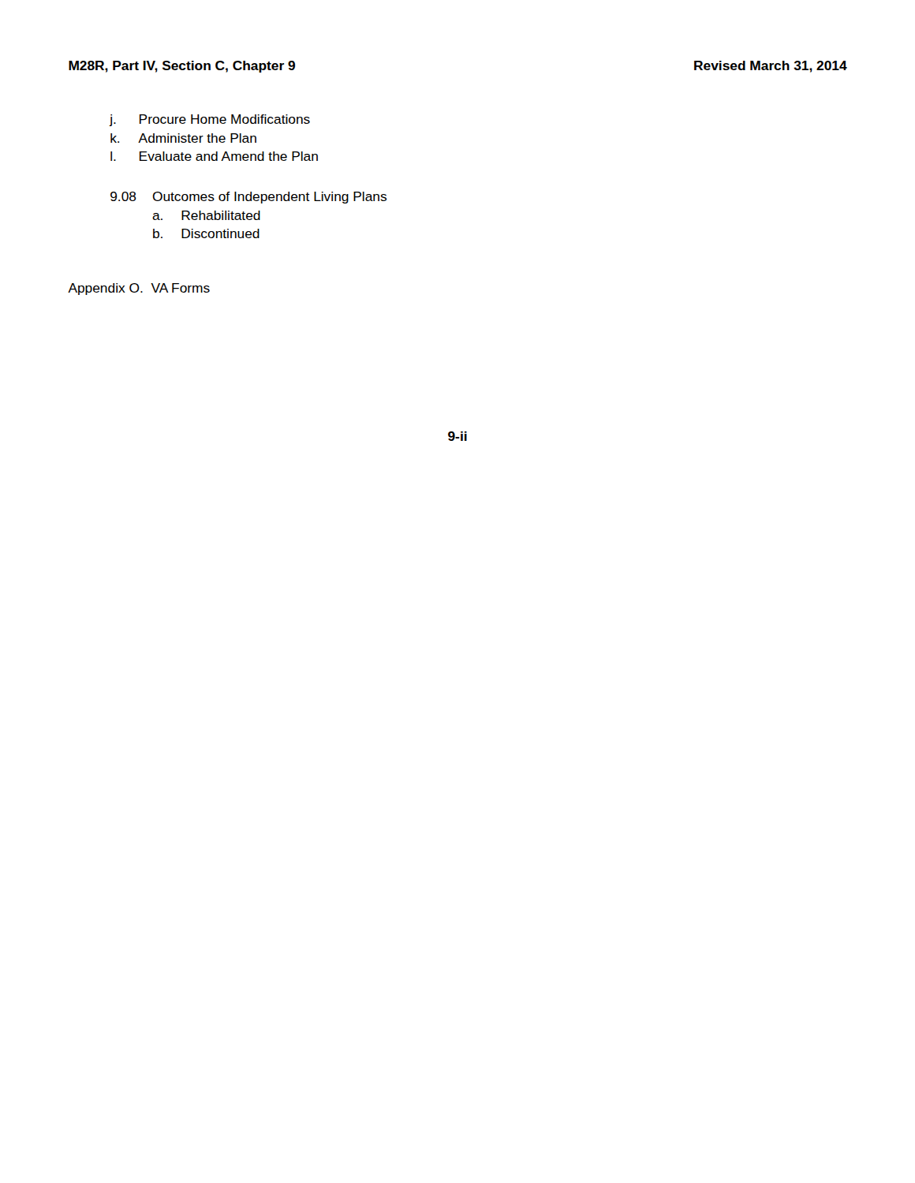M28R, Part IV, Section C, Chapter 9 Revised March 31, 2014
j. Procure Home Modifications
k. Administer the Plan
l. Evaluate and Amend the Plan
9.08
Outcomes of Independent Living Plans
a. Rehabilitated
b. Discontinued
Appendix O. VA Forms
9-ii